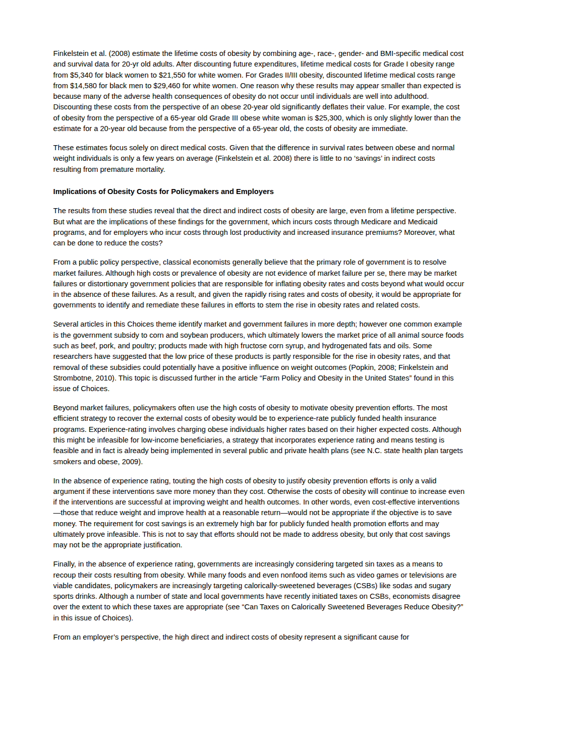Finkelstein et al. (2008) estimate the lifetime costs of obesity by combining age-, race-, gender- and BMI-specific medical cost and survival data for 20-yr old adults. After discounting future expenditures, lifetime medical costs for Grade I obesity range from $5,340 for black women to $21,550 for white women. For Grades II/III obesity, discounted lifetime medical costs range from $14,580 for black men to $29,460 for white women. One reason why these results may appear smaller than expected is because many of the adverse health consequences of obesity do not occur until individuals are well into adulthood. Discounting these costs from the perspective of an obese 20-year old significantly deflates their value. For example, the cost of obesity from the perspective of a 65-year old Grade III obese white woman is $25,300, which is only slightly lower than the estimate for a 20-year old because from the perspective of a 65-year old, the costs of obesity are immediate.
These estimates focus solely on direct medical costs. Given that the difference in survival rates between obese and normal weight individuals is only a few years on average (Finkelstein et al. 2008) there is little to no ‘savings’ in indirect costs resulting from premature mortality.
Implications of Obesity Costs for Policymakers and Employers
The results from these studies reveal that the direct and indirect costs of obesity are large, even from a lifetime perspective. But what are the implications of these findings for the government, which incurs costs through Medicare and Medicaid programs, and for employers who incur costs through lost productivity and increased insurance premiums? Moreover, what can be done to reduce the costs?
From a public policy perspective, classical economists generally believe that the primary role of government is to resolve market failures. Although high costs or prevalence of obesity are not evidence of market failure per se, there may be market failures or distortionary government policies that are responsible for inflating obesity rates and costs beyond what would occur in the absence of these failures. As a result, and given the rapidly rising rates and costs of obesity, it would be appropriate for governments to identify and remediate these failures in efforts to stem the rise in obesity rates and related costs.
Several articles in this Choices theme identify market and government failures in more depth; however one common example is the government subsidy to corn and soybean producers, which ultimately lowers the market price of all animal source foods such as beef, pork, and poultry; products made with high fructose corn syrup, and hydrogenated fats and oils. Some researchers have suggested that the low price of these products is partly responsible for the rise in obesity rates, and that removal of these subsidies could potentially have a positive influence on weight outcomes (Popkin, 2008; Finkelstein and Strombotne, 2010). This topic is discussed further in the article “Farm Policy and Obesity in the United States” found in this issue of Choices.
Beyond market failures, policymakers often use the high costs of obesity to motivate obesity prevention efforts. The most efficient strategy to recover the external costs of obesity would be to experience-rate publicly funded health insurance programs. Experience-rating involves charging obese individuals higher rates based on their higher expected costs. Although this might be infeasible for low-income beneficiaries, a strategy that incorporates experience rating and means testing is feasible and in fact is already being implemented in several public and private health plans (see N.C. state health plan targets smokers and obese, 2009).
In the absence of experience rating, touting the high costs of obesity to justify obesity prevention efforts is only a valid argument if these interventions save more money than they cost. Otherwise the costs of obesity will continue to increase even if the interventions are successful at improving weight and health outcomes. In other words, even cost-effective interventions—those that reduce weight and improve health at a reasonable return—would not be appropriate if the objective is to save money. The requirement for cost savings is an extremely high bar for publicly funded health promotion efforts and may ultimately prove infeasible. This is not to say that efforts should not be made to address obesity, but only that cost savings may not be the appropriate justification.
Finally, in the absence of experience rating, governments are increasingly considering targeted sin taxes as a means to recoup their costs resulting from obesity. While many foods and even nonfood items such as video games or televisions are viable candidates, policymakers are increasingly targeting calorically-sweetened beverages (CSBs) like sodas and sugary sports drinks. Although a number of state and local governments have recently initiated taxes on CSBs, economists disagree over the extent to which these taxes are appropriate (see “Can Taxes on Calorically Sweetened Beverages Reduce Obesity?” in this issue of Choices).
From an employer’s perspective, the high direct and indirect costs of obesity represent a significant cause for